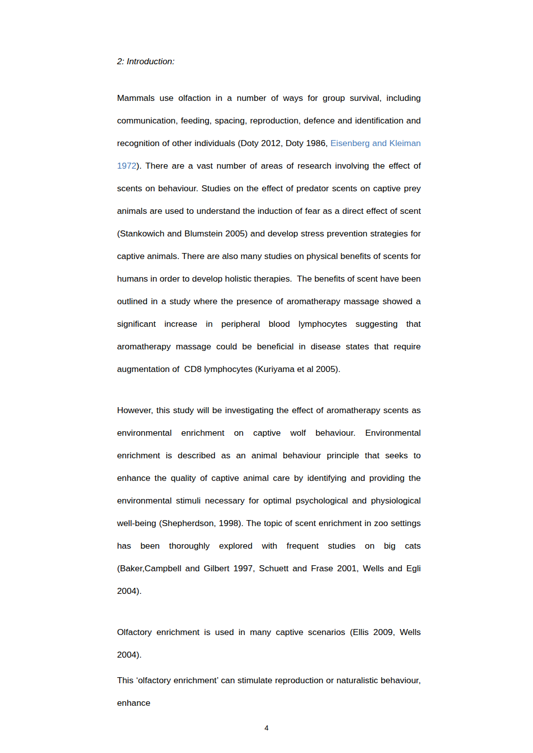2: Introduction:
Mammals use olfaction in a number of ways for group survival, including communication, feeding, spacing, reproduction, defence and identification and recognition of other individuals (Doty 2012, Doty 1986, Eisenberg and Kleiman 1972). There are a vast number of areas of research involving the effect of scents on behaviour. Studies on the effect of predator scents on captive prey animals are used to understand the induction of fear as a direct effect of scent (Stankowich and Blumstein 2005) and develop stress prevention strategies for captive animals. There are also many studies on physical benefits of scents for humans in order to develop holistic therapies. The benefits of scent have been outlined in a study where the presence of aromatherapy massage showed a significant increase in peripheral blood lymphocytes suggesting that aromatherapy massage could be beneficial in disease states that require augmentation of CD8 lymphocytes (Kuriyama et al 2005).
However, this study will be investigating the effect of aromatherapy scents as environmental enrichment on captive wolf behaviour. Environmental enrichment is described as an animal behaviour principle that seeks to enhance the quality of captive animal care by identifying and providing the environmental stimuli necessary for optimal psychological and physiological well-being (Shepherdson, 1998). The topic of scent enrichment in zoo settings has been thoroughly explored with frequent studies on big cats (Baker,Campbell and Gilbert 1997, Schuett and Frase 2001, Wells and Egli 2004).
Olfactory enrichment is used in many captive scenarios (Ellis 2009, Wells 2004).
This ‘olfactory enrichment’ can stimulate reproduction or naturalistic behaviour, enhance
4